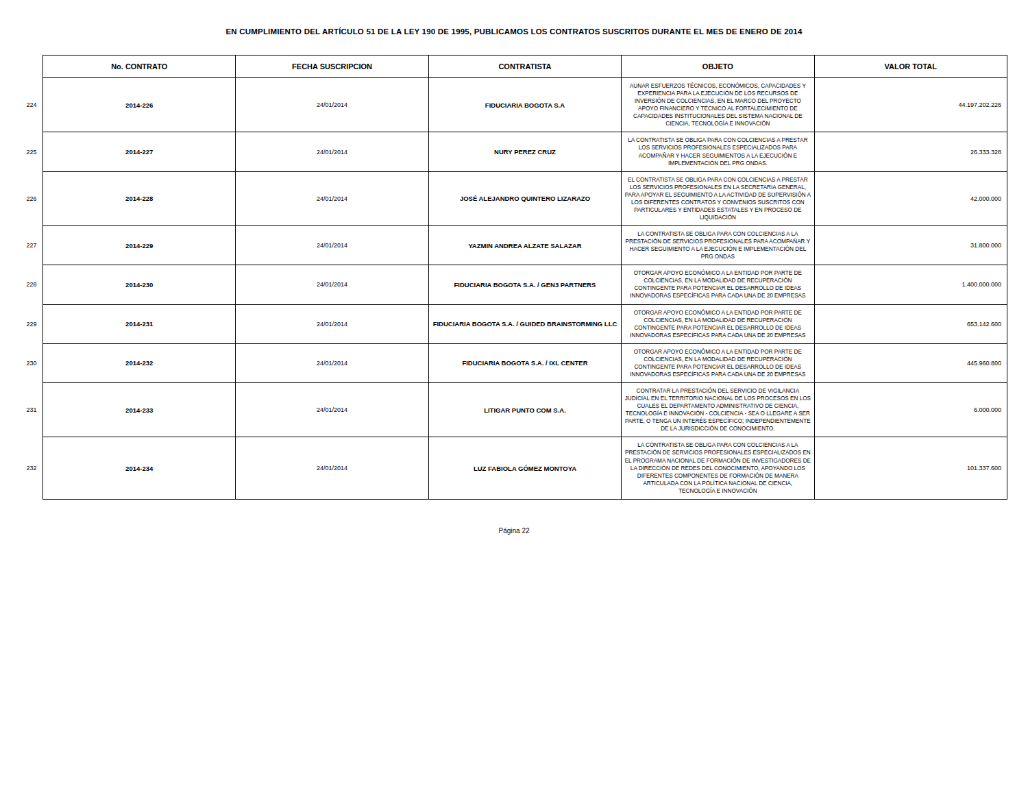EN CUMPLIMIENTO DEL ARTÍCULO 51 DE LA LEY 190 DE 1995, PUBLICAMOS LOS CONTRATOS SUSCRITOS DURANTE EL MES DE ENERO DE 2014
| | No. CONTRATO | FECHA SUSCRIPCION | CONTRATISTA | OBJETO | VALOR TOTAL |
| --- | --- | --- | --- | --- | --- |
| 224 | 2014-226 | 24/01/2014 | FIDUCIARIA BOGOTA S.A | AUNAR ESFUERZOS TÉCNICOS, ECONÓMICOS, CAPACIDADES Y EXPERIENCIA PARA LA EJECUCIÓN DE LOS RECURSOS DE INVERSIÓN DE COLCIENCIAS, EN EL MARCO DEL PROYECTO APOYO FINANCIERO Y TÉCNICO AL FORTALECIMIENTO DE CAPACIDADES INSTITUCIONALES DEL SISTEMA NACIONAL DE CIENCIA, TECNOLOGÍA E INNOVACIÓN | 44.197.202.226 |
| 225 | 2014-227 | 24/01/2014 | NURY PEREZ CRUZ | LA CONTRATISTA SE OBLIGA PARA CON COLCIENCIAS A PRESTAR LOS SERVICIOS PROFESIONALES ESPECIALIZADOS PARA ACOMPAÑAR Y HACER SEGUIMIENTOS A LA EJECUCIÓN E IMPLEMENTACIÓN DEL PRG ONDAS. | 26.333.328 |
| 226 | 2014-228 | 24/01/2014 | JOSÉ ALEJANDRO QUINTERO LIZARAZO | EL CONTRATISTA SE OBLIGA PARA CON COLCIENCIAS A PRESTAR LOS SERVICIOS PROFESIONALES EN LA SECRETARIA GENERAL, PARA APOYAR EL SEGUIMIENTO A LA ACTIVIDAD DE SUPERVISIÓN A LOS DIFERENTES CONTRATOS Y CONVENIOS SUSCRITOS CON PARTICULARES Y ENTIDADES ESTATALES Y EN PROCESO DE LIQUIDACIÓN | 42.000.000 |
| 227 | 2014-229 | 24/01/2014 | YAZMIN ANDREA ALZATE SALAZAR | LA CONTRATISTA SE OBLIGA PARA CON COLCIENCIAS A LA PRESTACIÓN DE SERVICIOS PROFESIONALES PARA ACOMPAÑAR Y HACER SEGUIMIENTO A LA EJECUCIÓN E IMPLEMENTACIÓN DEL PRG ONDAS | 31.800.000 |
| 228 | 2014-230 | 24/01/2014 | FIDUCIARIA BOGOTA S.A. / GEN3 PARTNERS | OTORGAR APOYO ECONÓMICO A LA ENTIDAD POR PARTE DE COLCIENCIAS, EN LA MODALIDAD DE RECUPERACIÓN CONTINGENTE PARA POTENCIAR EL DESARROLLO DE IDEAS INNOVADORAS ESPECÍFICAS PARA CADA UNA DE 20 EMPRESAS | 1.400.000.000 |
| 229 | 2014-231 | 24/01/2014 | FIDUCIARIA BOGOTA S.A. / GUIDED BRAINSTORMING LLC | OTORGAR APOYO ECONÓMICO A LA ENTIDAD POR PARTE DE COLCIENCIAS, EN LA MODALIDAD DE RECUPERACIÓN CONTINGENTE PARA POTENCIAR EL DESARROLLO DE IDEAS INNOVADORAS ESPECÍFICAS PARA CADA UNA DE 20 EMPRESAS | 653.142.600 |
| 230 | 2014-232 | 24/01/2014 | FIDUCIARIA BOGOTA S.A. / IXL CENTER | OTORGAR APOYO ECONÓMICO A LA ENTIDAD POR PARTE DE COLCIENCIAS, EN LA MODALIDAD DE RECUPERACIÓN CONTINGENTE PARA POTENCIAR EL DESARROLLO DE IDEAS INNOVADORAS ESPECÍFICAS PARA CADA UNA DE 20 EMPRESAS | 445.960.800 |
| 231 | 2014-233 | 24/01/2014 | LITIGAR PUNTO COM S.A. | CONTRATAR LA PRESTACIÓN DEL SERVICIO DE VIGILANCIA JUDICIAL EN EL TERRITORIO NACIONAL DE LOS PROCESOS EN LOS CUALES EL DEPARTAMENTO ADMINISTRATIVO DE CIENCIA, TECNOLOGÍA E INNOVACIÓN - COLCIENCIA - SEA O LLEGARE A SER PARTE, O TENGA UN INTERÉS ESPECÍFICO; INDEPENDIENTEMENTE DE LA JURISDICCIÓN DE CONOCIMIENTO. | 6.000.000 |
| 232 | 2014-234 | 24/01/2014 | LUZ FABIOLA GÓMEZ MONTOYA | LA CONTRATISTA SE OBLIGA PARA CON COLCIENCIAS A LA PRESTACIÓN DE SERVICIOS PROFESIONALES ESPECIALIZADOS EN EL PROGRAMA NACIONAL DE FORMACIÓN DE INVESTIGADORES DE LA DIRECCIÓN DE REDES DEL CONOCIMIENTO, APOYANDO LOS DIFERENTES COMPONENTES DE FORMACIÓN DE MANERA ARTICULADA CON LA POLÍTICA NACIONAL DE CIENCIA, TECNOLOGÍA E INNOVACIÓN | 101.337.600 |
Página 22